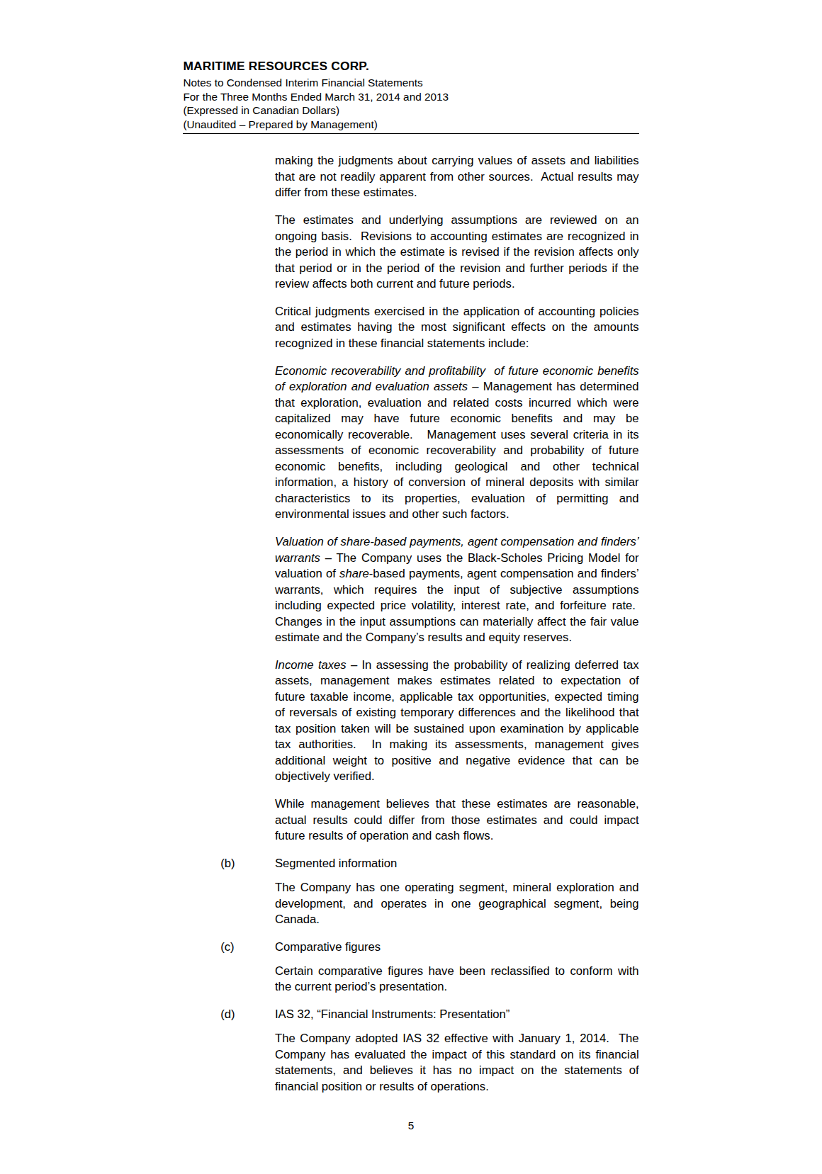MARITIME RESOURCES CORP.
Notes to Condensed Interim Financial Statements
For the Three Months Ended March 31, 2014 and 2013
(Expressed in Canadian Dollars)
(Unaudited – Prepared by Management)
making the judgments about carrying values of assets and liabilities that are not readily apparent from other sources. Actual results may differ from these estimates.
The estimates and underlying assumptions are reviewed on an ongoing basis. Revisions to accounting estimates are recognized in the period in which the estimate is revised if the revision affects only that period or in the period of the revision and further periods if the review affects both current and future periods.
Critical judgments exercised in the application of accounting policies and estimates having the most significant effects on the amounts recognized in these financial statements include:
Economic recoverability and profitability of future economic benefits of exploration and evaluation assets – Management has determined that exploration, evaluation and related costs incurred which were capitalized may have future economic benefits and may be economically recoverable. Management uses several criteria in its assessments of economic recoverability and probability of future economic benefits, including geological and other technical information, a history of conversion of mineral deposits with similar characteristics to its properties, evaluation of permitting and environmental issues and other such factors.
Valuation of share-based payments, agent compensation and finders’ warrants – The Company uses the Black-Scholes Pricing Model for valuation of share-based payments, agent compensation and finders’ warrants, which requires the input of subjective assumptions including expected price volatility, interest rate, and forfeiture rate. Changes in the input assumptions can materially affect the fair value estimate and the Company’s results and equity reserves.
Income taxes – In assessing the probability of realizing deferred tax assets, management makes estimates related to expectation of future taxable income, applicable tax opportunities, expected timing of reversals of existing temporary differences and the likelihood that tax position taken will be sustained upon examination by applicable tax authorities. In making its assessments, management gives additional weight to positive and negative evidence that can be objectively verified.
While management believes that these estimates are reasonable, actual results could differ from those estimates and could impact future results of operation and cash flows.
(b)
Segmented information
The Company has one operating segment, mineral exploration and development, and operates in one geographical segment, being Canada.
(c)
Comparative figures
Certain comparative figures have been reclassified to conform with the current period’s presentation.
(d)
IAS 32, “Financial Instruments: Presentation”
The Company adopted IAS 32 effective with January 1, 2014. The Company has evaluated the impact of this standard on its financial statements, and believes it has no impact on the statements of financial position or results of operations.
5